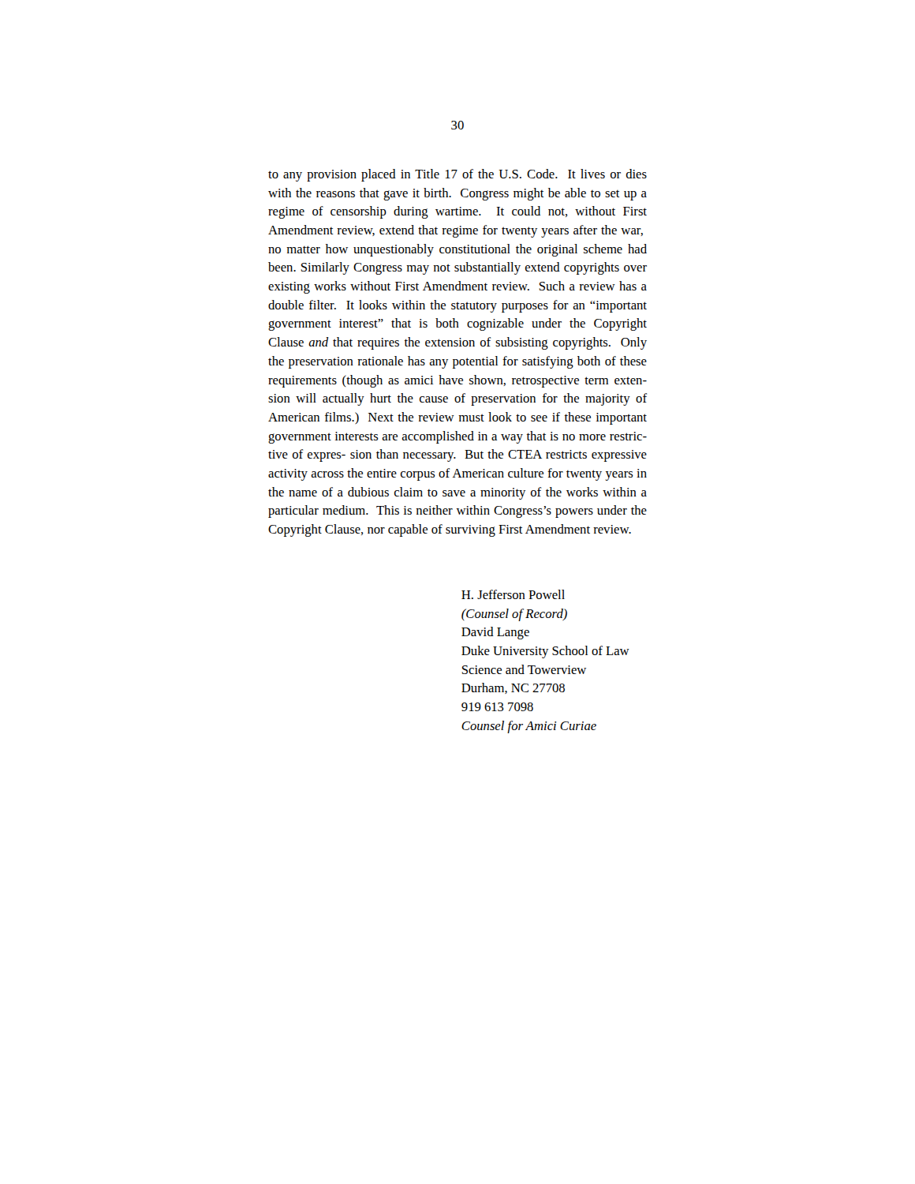30
to any provision placed in Title 17 of the U.S. Code. It lives or dies with the reasons that gave it birth. Congress might be able to set up a regime of censorship during wartime. It could not, without First Amendment review, extend that regime for twenty years after the war, no matter how unquestionably constitutional the original scheme had been. Similarly Congress may not substantially extend copyrights over existing works without First Amendment review. Such a review has a double filter. It looks within the statutory purposes for an “important government interest” that is both cognizable under the Copyright Clause and that requires the extension of subsisting copyrights. Only the preservation rationale has any potential for satisfying both of these requirements (though as amici have shown, retrospective term extension will actually hurt the cause of preservation for the majority of American films.) Next the review must look to see if these important government interests are accomplished in a way that is no more restrictive of expres‐ sion than necessary. But the CTEA restricts expressive activity across the entire corpus of American culture for twenty years in the name of a dubious claim to save a minority of the works within a particular medium. This is neither within Congress’s powers under the Copyright Clause, nor capable of surviving First Amendment review.
H. Jefferson Powell
(Counsel of Record)
David Lange
Duke University School of Law
Science and Towerview
Durham, NC 27708
919 613 7098
Counsel for Amici Curiae